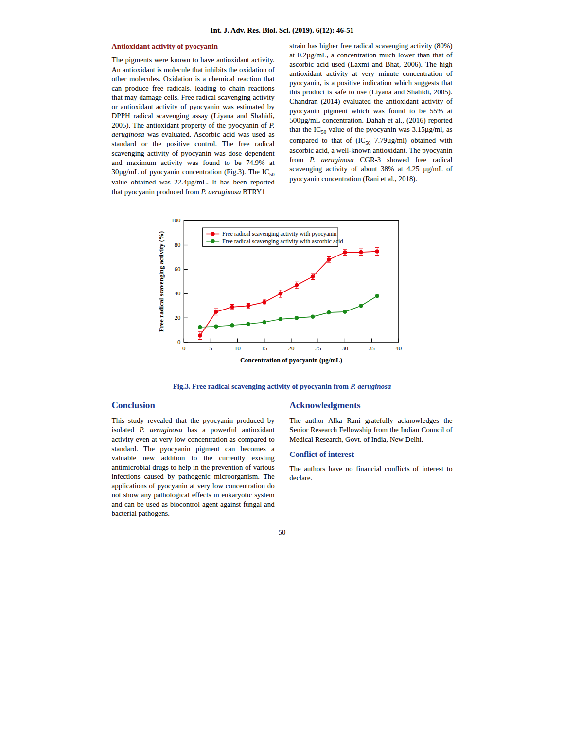Int. J. Adv. Res. Biol. Sci. (2019). 6(12): 46-51
Antioxidant activity of pyocyanin
The pigments were known to have antioxidant activity. An antioxidant is molecule that inhibits the oxidation of other molecules. Oxidation is a chemical reaction that can produce free radicals, leading to chain reactions that may damage cells. Free radical scavenging activity or antioxidant activity of pyocyanin was estimated by DPPH radical scavenging assay (Liyana and Shahidi, 2005). The antioxidant property of the pyocyanin of P. aeruginosa was evaluated. Ascorbic acid was used as standard or the positive control. The free radical scavenging activity of pyocyanin was dose dependent and maximum activity was found to be 74.9% at 30µg/mL of pyocyanin concentration (Fig.3). The IC50 value obtained was 22.4µg/mL. It has been reported that pyocyanin produced from P. aeruginosa BTRY1
strain has higher free radical scavenging activity (80%) at 0.2µg/mL, a concentration much lower than that of ascorbic acid used (Laxmi and Bhat, 2006). The high antioxidant activity at very minute concentration of pyocyanin, is a positive indication which suggests that this product is safe to use (Liyana and Shahidi, 2005). Chandran (2014) evaluated the antioxidant activity of pyocyanin pigment which was found to be 55% at 500µg/mL concentration. Dahah et al., (2016) reported that the IC50 value of the pyocyanin was 3.15µg/ml, as compared to that of (IC50 7.79µg/ml) obtained with ascorbic acid, a well-known antioxidant. The pyocyanin from P. aeruginosa CGR-3 showed free radical scavenging activity of about 38% at 4.25 µg/mL of pyocyanin concentration (Rani et al., 2018).
0 20 40 60 80 100 0 5 10 15 20 25 30 35 40 Concentration of pyocyanin (µg/mL) Free radical scavenging activity (%) Free radical scavenging activity with pyocyanin Free radical scavenging activity with ascorbic acid
Fig.3. Free radical scavenging activity of pyocyanin from P. aeruginosa
Conclusion
This study revealed that the pyocyanin produced by isolated P. aeruginosa has a powerful antioxidant activity even at very low concentration as compared to standard. The pyocyanin pigment can becomes a valuable new addition to the currently existing antimicrobial drugs to help in the prevention of various infections caused by pathogenic microorganism. The applications of pyocyanin at very low concentration do not show any pathological effects in eukaryotic system and can be used as biocontrol agent against fungal and bacterial pathogens.
Acknowledgments
The author Alka Rani gratefully acknowledges the Senior Research Fellowship from the Indian Council of Medical Research, Govt. of India, New Delhi.
Conflict of interest
The authors have no financial conflicts of interest to declare.
50